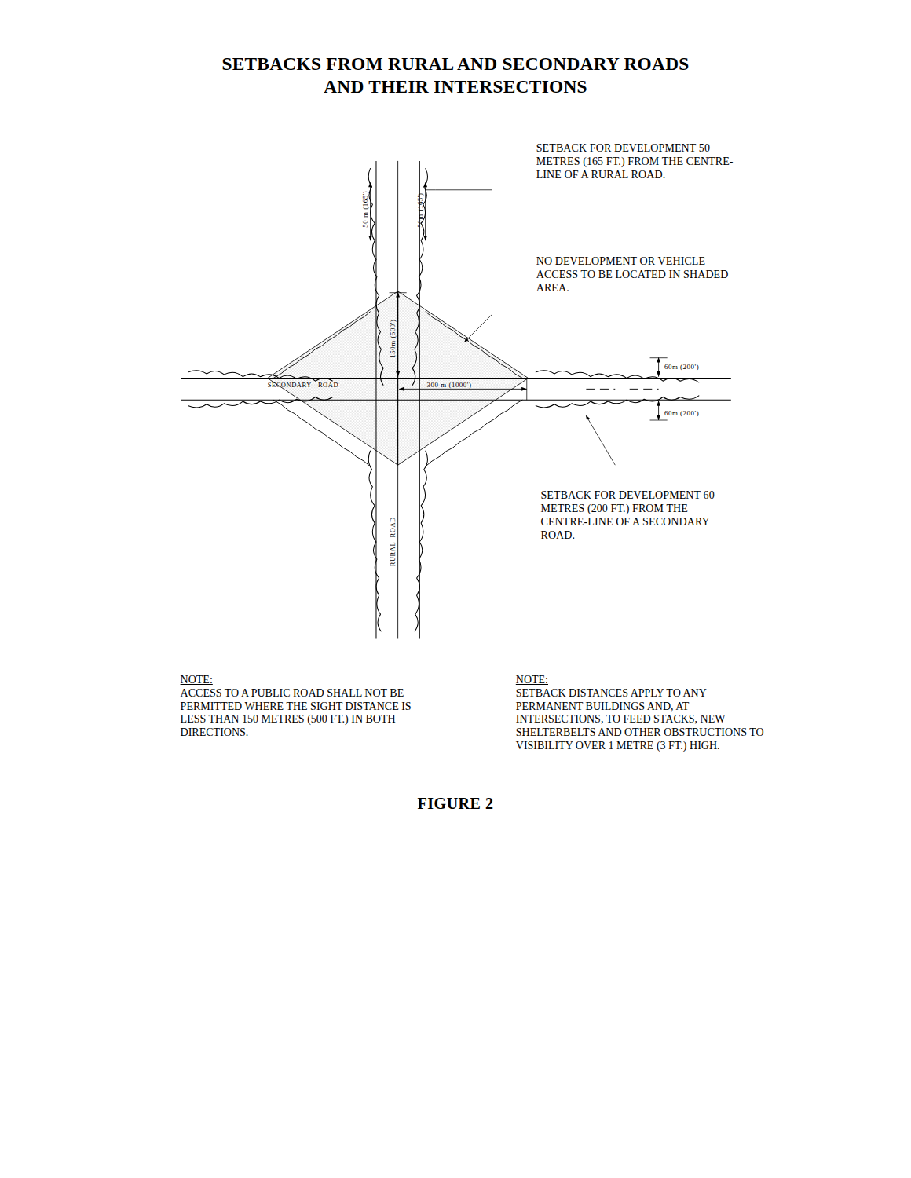SETBACKS FROM RURAL AND SECONDARY ROADS
AND THEIR INTERSECTIONS
50 m (165') 50m (165') 150m (500') 300 m (1000') 60m (200') 60m (200') SECONDARY ROAD RURAL ROAD
SETBACK FOR DEVELOPMENT 50 METRES (165 FT.) FROM THE CENTRE-LINE OF A RURAL ROAD.
NO DEVELOPMENT OR VEHICLE ACCESS TO BE LOCATED IN SHADED AREA.
SETBACK FOR DEVELOPMENT 60 METRES (200 FT.) FROM THE CENTRE-LINE OF A SECONDARY ROAD.
NOTE:
ACCESS TO A PUBLIC ROAD SHALL NOT BE PERMITTED WHERE THE SIGHT DISTANCE IS LESS THAN 150 METRES (500 FT.) IN BOTH DIRECTIONS.
NOTE:
SETBACK DISTANCES APPLY TO ANY PERMANENT BUILDINGS AND, AT INTERSECTIONS, TO FEED STACKS, NEW SHELTERBELTS AND OTHER OBSTRUCTIONS TO VISIBILITY OVER 1 METRE (3 FT.) HIGH.
FIGURE 2